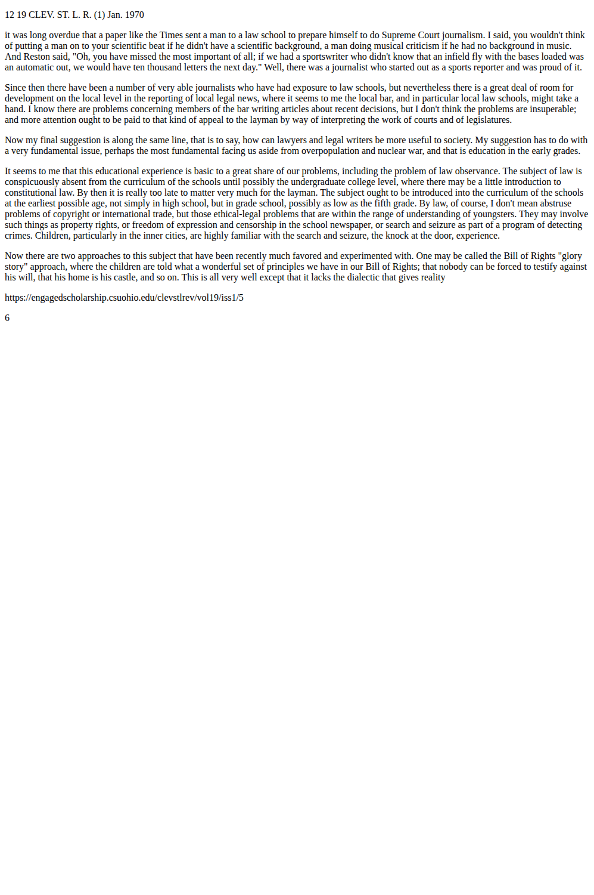12 19 CLEV. ST. L. R. (1) Jan. 1970
it was long overdue that a paper like the Times sent a man to a law school to prepare himself to do Supreme Court journalism. I said, you wouldn't think of putting a man on to your scientific beat if he didn't have a scientific background, a man doing musical criticism if he had no background in music. And Reston said, "Oh, you have missed the most important of all; if we had a sportswriter who didn't know that an infield fly with the bases loaded was an automatic out, we would have ten thousand letters the next day." Well, there was a journalist who started out as a sports reporter and was proud of it.
Since then there have been a number of very able journalists who have had exposure to law schools, but nevertheless there is a great deal of room for development on the local level in the reporting of local legal news, where it seems to me the local bar, and in particular local law schools, might take a hand. I know there are problems concerning members of the bar writing articles about recent decisions, but I don't think the problems are insuperable; and more attention ought to be paid to that kind of appeal to the layman by way of interpreting the work of courts and of legislatures.
Now my final suggestion is along the same line, that is to say, how can lawyers and legal writers be more useful to society. My suggestion has to do with a very fundamental issue, perhaps the most fundamental facing us aside from overpopulation and nuclear war, and that is education in the early grades.
It seems to me that this educational experience is basic to a great share of our problems, including the problem of law observance. The subject of law is conspicuously absent from the curriculum of the schools until possibly the undergraduate college level, where there may be a little introduction to constitutional law. By then it is really too late to matter very much for the layman. The subject ought to be introduced into the curriculum of the schools at the earliest possible age, not simply in high school, but in grade school, possibly as low as the fifth grade. By law, of course, I don't mean abstruse problems of copyright or international trade, but those ethical-legal problems that are within the range of understanding of youngsters. They may involve such things as property rights, or freedom of expression and censorship in the school newspaper, or search and seizure as part of a program of detecting crimes. Children, particularly in the inner cities, are highly familiar with the search and seizure, the knock at the door, experience.
Now there are two approaches to this subject that have been recently much favored and experimented with. One may be called the Bill of Rights "glory story" approach, where the children are told what a wonderful set of principles we have in our Bill of Rights; that nobody can be forced to testify against his will, that his home is his castle, and so on. This is all very well except that it lacks the dialectic that gives reality
https://engagedscholarship.csuohio.edu/clevstlrev/vol19/iss1/5
6